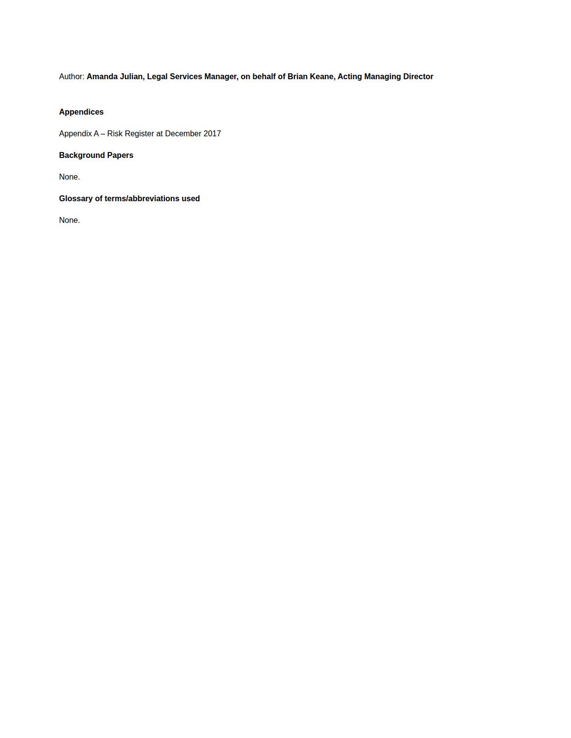Author: Amanda Julian, Legal Services Manager, on behalf of Brian Keane, Acting Managing Director
Appendices
Appendix A – Risk Register at December 2017
Background Papers
None.
Glossary of terms/abbreviations used
None.